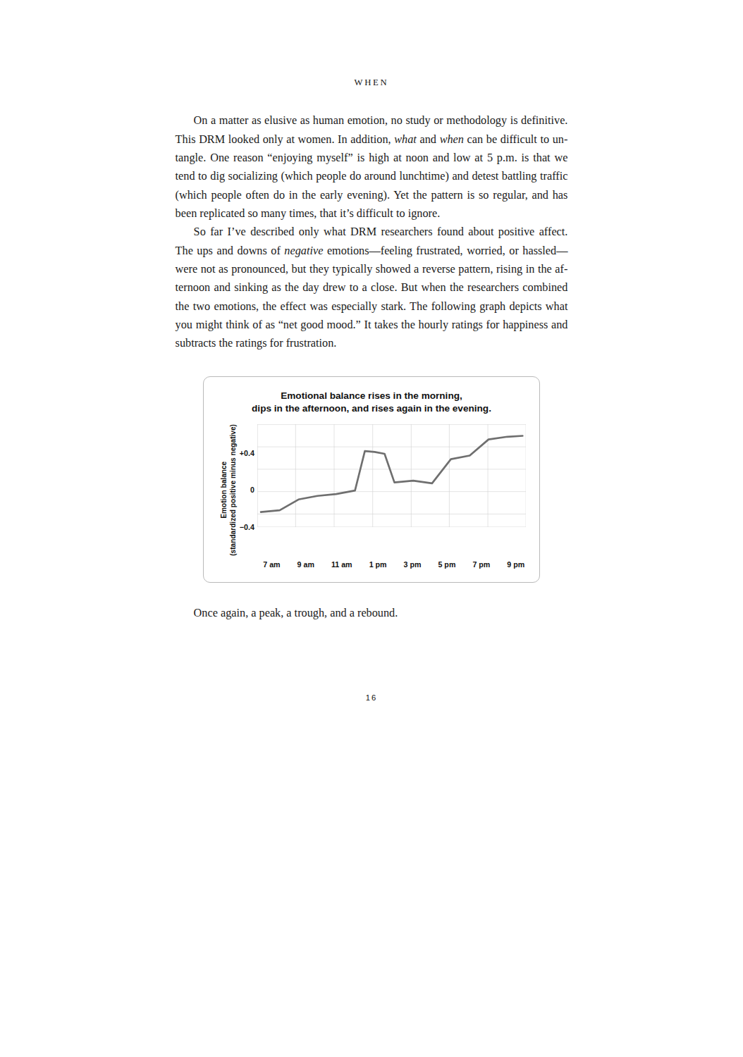When
On a matter as elusive as human emotion, no study or methodology is definitive. This DRM looked only at women. In addition, what and when can be difficult to untangle. One reason “enjoying myself” is high at noon and low at 5 p.m. is that we tend to dig socializing (which people do around lunchtime) and detest battling traffic (which people often do in the early evening). Yet the pattern is so regular, and has been replicated so many times, that it’s difficult to ignore.
So far I’ve described only what DRM researchers found about positive affect. The ups and downs of negative emotions—feeling frustrated, worried, or hassled—were not as pronounced, but they typically showed a reverse pattern, rising in the afternoon and sinking as the day drew to a close. But when the researchers combined the two emotions, the effect was especially stark. The following graph depicts what you might think of as “net good mood.” It takes the hourly ratings for happiness and subtracts the ratings for frustration.
Emotional balance rises in the morning,
dips in the afternoon, and rises again in the evening.
Emotion balance
(standardized positive minus negative)
+0.4 0 −0.4
7 am 9 am 11 am 1 pm 3 pm 5 pm 7 pm 9 pm
Once again, a peak, a trough, and a rebound.
16